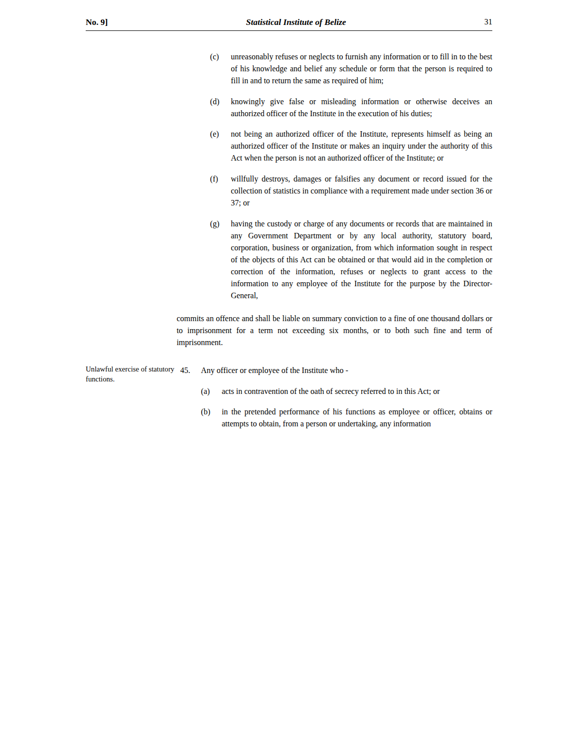No. 9] Statistical Institute of Belize 31
(c) unreasonably refuses or neglects to furnish any information or to fill in to the best of his knowledge and belief any schedule or form that the person is required to fill in and to return the same as required of him;
(d) knowingly give false or misleading information or otherwise deceives an authorized officer of the Institute in the execution of his duties;
(e) not being an authorized officer of the Institute, represents himself as being an authorized officer of the Institute or makes an inquiry under the authority of this Act when the person is not an authorized officer of the Institute; or
(f) willfully destroys, damages or falsifies any document or record issued for the collection of statistics in compliance with a requirement made under section 36 or 37; or
(g) having the custody or charge of any documents or records that are maintained in any Government Department or by any local authority, statutory board, corporation, business or organization, from which information sought in respect of the objects of this Act can be obtained or that would aid in the completion or correction of the information, refuses or neglects to grant access to the information to any employee of the Institute for the purpose by the Director-General,
commits an offence and shall be liable on summary conviction to a fine of one thousand dollars or to imprisonment for a term not exceeding six months, or to both such fine and term of imprisonment.
Unlawful exercise of statutory functions.
45. Any officer or employee of the Institute who -
(a) acts in contravention of the oath of secrecy referred to in this Act; or
(b) in the pretended performance of his functions as employee or officer, obtains or attempts to obtain, from a person or undertaking, any information